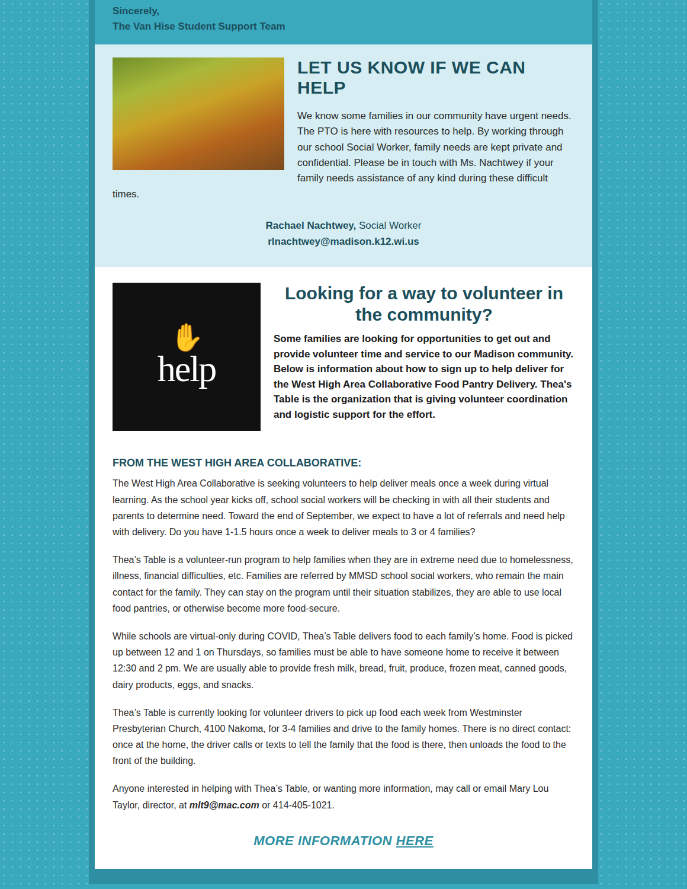Sincerely,
The Van Hise Student Support Team
LET US KNOW IF WE CAN HELP
We know some families in our community have urgent needs. The PTO is here with resources to help. By working through our school Social Worker, family needs are kept private and confidential. Please be in touch with Ms. Nachtwey if your family needs assistance of any kind during these difficult times.
Rachael Nachtwey, Social Worker
rlnachtwey@madison.k12.wi.us
✋
help
Looking for a way to volunteer in the community?
Some families are looking for opportunities to get out and provide volunteer time and service to our Madison community. Below is information about how to sign up to help deliver for the West High Area Collaborative Food Pantry Delivery. Thea's Table is the organization that is giving volunteer coordination and logistic support for the effort.
FROM THE WEST HIGH AREA COLLABORATIVE:
The West High Area Collaborative is seeking volunteers to help deliver meals once a week during virtual learning. As the school year kicks off, school social workers will be checking in with all their students and parents to determine need. Toward the end of September, we expect to have a lot of referrals and need help with delivery. Do you have 1-1.5 hours once a week to deliver meals to 3 or 4 families?
Thea’s Table is a volunteer-run program to help families when they are in extreme need due to homelessness, illness, financial difficulties, etc. Families are referred by MMSD school social workers, who remain the main contact for the family. They can stay on the program until their situation stabilizes, they are able to use local food pantries, or otherwise become more food-secure.
While schools are virtual-only during COVID, Thea’s Table delivers food to each family’s home. Food is picked up between 12 and 1 on Thursdays, so families must be able to have someone home to receive it between 12:30 and 2 pm. We are usually able to provide fresh milk, bread, fruit, produce, frozen meat, canned goods, dairy products, eggs, and snacks.
Thea’s Table is currently looking for volunteer drivers to pick up food each week from Westminster Presbyterian Church, 4100 Nakoma, for 3-4 families and drive to the family homes. There is no direct contact: once at the home, the driver calls or texts to tell the family that the food is there, then unloads the food to the front of the building.
Anyone interested in helping with Thea’s Table, or wanting more information, may call or email Mary Lou Taylor, director, at mlt9@mac.com or 414-405-1021.
MORE INFORMATION HERE